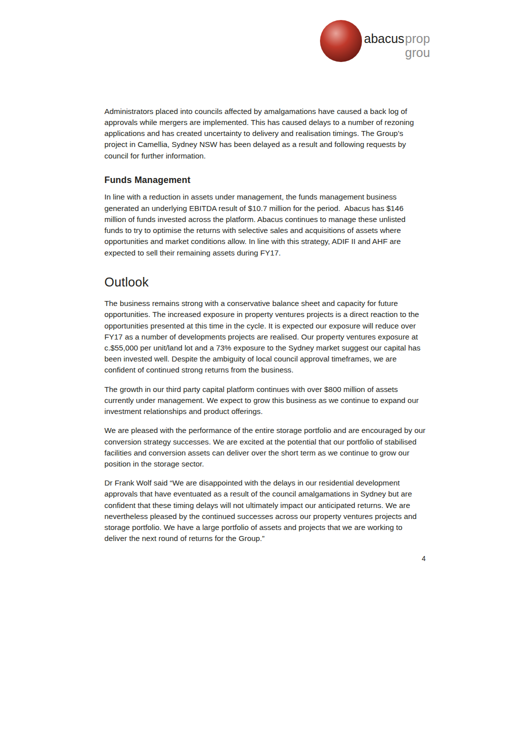abacus property group
Administrators placed into councils affected by amalgamations have caused a back log of approvals while mergers are implemented. This has caused delays to a number of rezoning applications and has created uncertainty to delivery and realisation timings. The Group’s project in Camellia, Sydney NSW has been delayed as a result and following requests by council for further information.
Funds Management
In line with a reduction in assets under management, the funds management business generated an underlying EBITDA result of $10.7 million for the period. Abacus has $146 million of funds invested across the platform. Abacus continues to manage these unlisted funds to try to optimise the returns with selective sales and acquisitions of assets where opportunities and market conditions allow. In line with this strategy, ADIF II and AHF are expected to sell their remaining assets during FY17.
Outlook
The business remains strong with a conservative balance sheet and capacity for future opportunities. The increased exposure in property ventures projects is a direct reaction to the opportunities presented at this time in the cycle. It is expected our exposure will reduce over FY17 as a number of developments projects are realised. Our property ventures exposure at c.$55,000 per unit/land lot and a 73% exposure to the Sydney market suggest our capital has been invested well. Despite the ambiguity of local council approval timeframes, we are confident of continued strong returns from the business.
The growth in our third party capital platform continues with over $800 million of assets currently under management. We expect to grow this business as we continue to expand our investment relationships and product offerings.
We are pleased with the performance of the entire storage portfolio and are encouraged by our conversion strategy successes. We are excited at the potential that our portfolio of stabilised facilities and conversion assets can deliver over the short term as we continue to grow our position in the storage sector.
Dr Frank Wolf said “We are disappointed with the delays in our residential development approvals that have eventuated as a result of the council amalgamations in Sydney but are confident that these timing delays will not ultimately impact our anticipated returns. We are nevertheless pleased by the continued successes across our property ventures projects and storage portfolio. We have a large portfolio of assets and projects that we are working to deliver the next round of returns for the Group.”
4